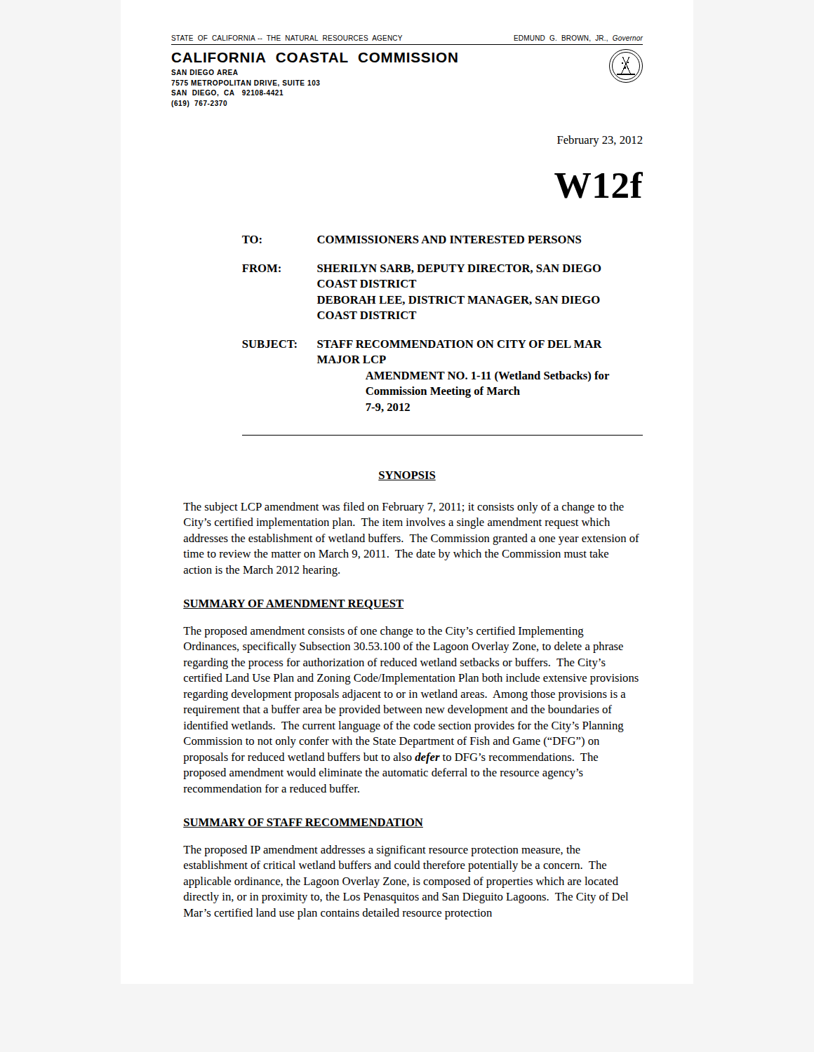STATE OF CALIFORNIA -- THE NATURAL RESOURCES AGENCY EDMUND G. BROWN, JR., Governor
CALIFORNIA COASTAL COMMISSION
SAN DIEGO AREA
7575 METROPOLITAN DRIVE, SUITE 103
SAN DIEGO, CA 92108-4421
(619) 767-2370
February 23, 2012
W12f
| TO: | COMMISSIONERS AND INTERESTED PERSONS |
| FROM: | SHERILYN SARB, DEPUTY DIRECTOR, SAN DIEGO COAST DISTRICT DEBORAH LEE, DISTRICT MANAGER, SAN DIEGO COAST DISTRICT |
| SUBJECT: | STAFF RECOMMENDATION ON CITY OF DEL MAR MAJOR LCP AMENDMENT NO. 1-11 (Wetland Setbacks) for Commission Meeting of March 7-9, 2012 |
SYNOPSIS
The subject LCP amendment was filed on February 7, 2011; it consists only of a change to the City’s certified implementation plan. The item involves a single amendment request which addresses the establishment of wetland buffers. The Commission granted a one year extension of time to review the matter on March 9, 2011. The date by which the Commission must take action is the March 2012 hearing.
SUMMARY OF AMENDMENT REQUEST
The proposed amendment consists of one change to the City’s certified Implementing Ordinances, specifically Subsection 30.53.100 of the Lagoon Overlay Zone, to delete a phrase regarding the process for authorization of reduced wetland setbacks or buffers. The City’s certified Land Use Plan and Zoning Code/Implementation Plan both include extensive provisions regarding development proposals adjacent to or in wetland areas. Among those provisions is a requirement that a buffer area be provided between new development and the boundaries of identified wetlands. The current language of the code section provides for the City’s Planning Commission to not only confer with the State Department of Fish and Game (“DFG”) on proposals for reduced wetland buffers but to also defer to DFG’s recommendations. The proposed amendment would eliminate the automatic deferral to the resource agency’s recommendation for a reduced buffer.
SUMMARY OF STAFF RECOMMENDATION
The proposed IP amendment addresses a significant resource protection measure, the establishment of critical wetland buffers and could therefore potentially be a concern. The applicable ordinance, the Lagoon Overlay Zone, is composed of properties which are located directly in, or in proximity to, the Los Penasquitos and San Dieguito Lagoons. The City of Del Mar’s certified land use plan contains detailed resource protection